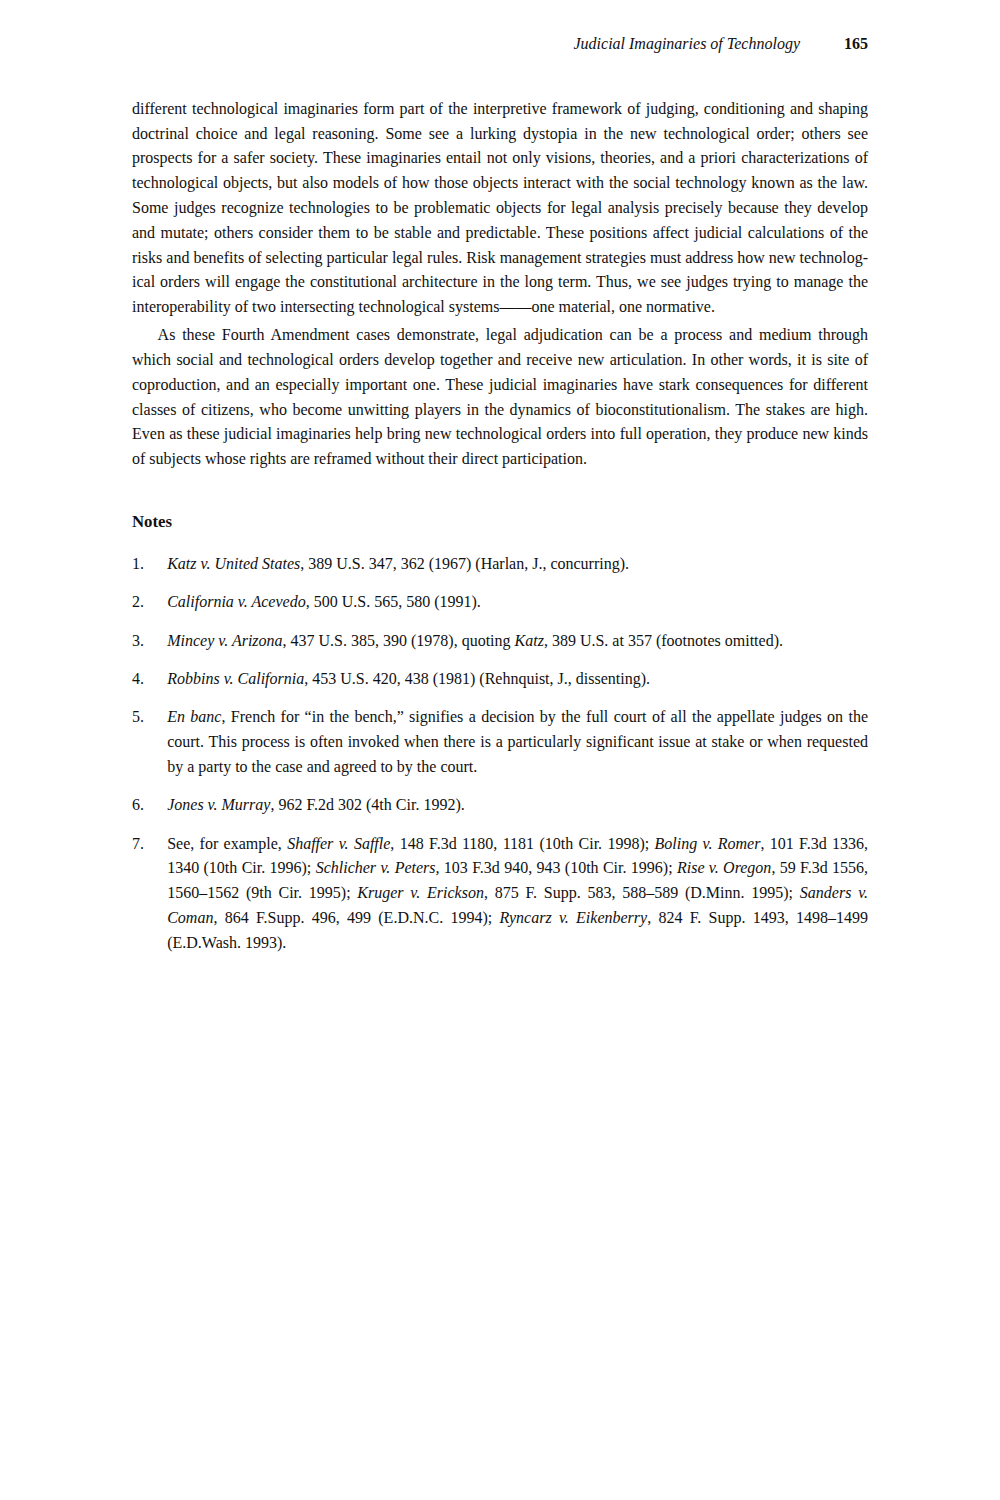Judicial Imaginaries of Technology 165
different technological imaginaries form part of the interpretive framework of judging, conditioning and shaping doctrinal choice and legal reasoning. Some see a lurking dystopia in the new technological order; others see prospects for a safer society. These imaginaries entail not only visions, theories, and a priori characterizations of technological objects, but also models of how those objects interact with the social technology known as the law. Some judges recognize technologies to be problematic objects for legal analysis precisely because they develop and mutate; others consider them to be stable and predictable. These positions affect judicial calculations of the risks and benefits of selecting particular legal rules. Risk management strategies must address how new technological orders will engage the constitutional architecture in the long term. Thus, we see judges trying to manage the interoperability of two intersecting technological systems——one material, one normative.
As these Fourth Amendment cases demonstrate, legal adjudication can be a process and medium through which social and technological orders develop together and receive new articulation. In other words, it is site of coproduction, and an especially important one. These judicial imaginaries have stark consequences for different classes of citizens, who become unwitting players in the dynamics of bioconstitutionalism. The stakes are high. Even as these judicial imaginaries help bring new technological orders into full operation, they produce new kinds of subjects whose rights are reframed without their direct participation.
Notes
Katz v. United States, 389 U.S. 347, 362 (1967) (Harlan, J., concurring).
California v. Acevedo, 500 U.S. 565, 580 (1991).
Mincey v. Arizona, 437 U.S. 385, 390 (1978), quoting Katz, 389 U.S. at 357 (footnotes omitted).
Robbins v. California, 453 U.S. 420, 438 (1981) (Rehnquist, J., dissenting).
En banc, French for “in the bench,” signifies a decision by the full court of all the appellate judges on the court. This process is often invoked when there is a particularly significant issue at stake or when requested by a party to the case and agreed to by the court.
Jones v. Murray, 962 F.2d 302 (4th Cir. 1992).
See, for example, Shaffer v. Saffle, 148 F.3d 1180, 1181 (10th Cir. 1998); Boling v. Romer, 101 F.3d 1336, 1340 (10th Cir. 1996); Schlicher v. Peters, 103 F.3d 940, 943 (10th Cir. 1996); Rise v. Oregon, 59 F.3d 1556, 1560–1562 (9th Cir. 1995); Kruger v. Erickson, 875 F. Supp. 583, 588–589 (D.Minn. 1995); Sanders v. Coman, 864 F.Supp. 496, 499 (E.D.N.C. 1994); Ryncarz v. Eikenberry, 824 F. Supp. 1493, 1498–1499 (E.D.Wash. 1993).